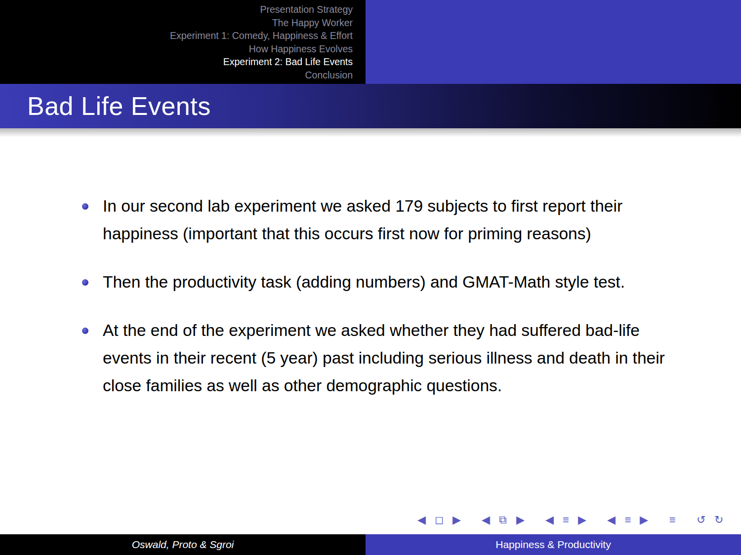Presentation Strategy
The Happy Worker
Experiment 1: Comedy, Happiness & Effort
How Happiness Evolves
Experiment 2: Bad Life Events
Conclusion
Bad Life Events
In our second lab experiment we asked 179 subjects to first report their happiness (important that this occurs first now for priming reasons)
Then the productivity task (adding numbers) and GMAT-Math style test.
At the end of the experiment we asked whether they had suffered bad-life events in their recent (5 year) past including serious illness and death in their close families as well as other demographic questions.
◀ ◻ ▶ ◀ ⧉ ▶ ◀ ≡ ▶ ◀ ≡ ▶ ≡ ↺ ↻
Oswald, Proto & Sgroi
Happiness & Productivity